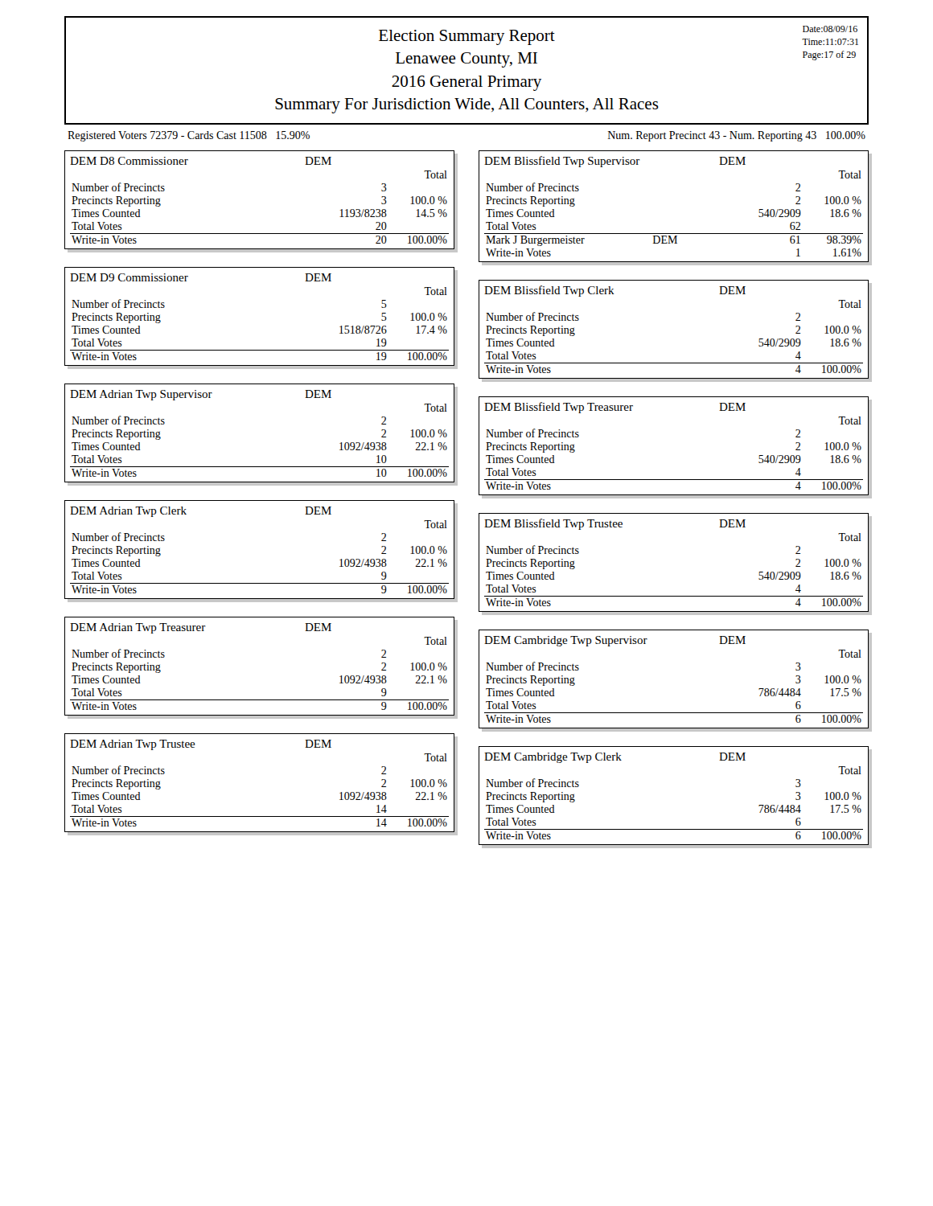Date:08/09/16
Time:11:07:31
Page:17 of 29
Election Summary Report
Lenawee County, MI
2016 General Primary
Summary For Jurisdiction Wide, All Counters, All Races
Registered Voters 72379 - Cards Cast 11508 15.90%
Num. Report Precinct 43 - Num. Reporting 43 100.00%
DEM D8 Commissioner DEM
| | Total |
| Number of Precincts | | 3 | |
| Precincts Reporting | | 3 | 100.0 % |
| Times Counted | | 1193/8238 | 14.5 % |
| Total Votes | | 20 | |
| Write-in Votes | | 20 | 100.00% |
DEM D9 Commissioner DEM
| | Total |
| Number of Precincts | | 5 | |
| Precincts Reporting | | 5 | 100.0 % |
| Times Counted | | 1518/8726 | 17.4 % |
| Total Votes | | 19 | |
| Write-in Votes | | 19 | 100.00% |
DEM Adrian Twp Supervisor DEM
| | Total |
| Number of Precincts | | 2 | |
| Precincts Reporting | | 2 | 100.0 % |
| Times Counted | | 1092/4938 | 22.1 % |
| Total Votes | | 10 | |
| Write-in Votes | | 10 | 100.00% |
DEM Adrian Twp Clerk DEM
| | Total |
| Number of Precincts | | 2 | |
| Precincts Reporting | | 2 | 100.0 % |
| Times Counted | | 1092/4938 | 22.1 % |
| Total Votes | | 9 | |
| Write-in Votes | | 9 | 100.00% |
DEM Adrian Twp Treasurer DEM
| | Total |
| Number of Precincts | | 2 | |
| Precincts Reporting | | 2 | 100.0 % |
| Times Counted | | 1092/4938 | 22.1 % |
| Total Votes | | 9 | |
| Write-in Votes | | 9 | 100.00% |
DEM Adrian Twp Trustee DEM
| | Total |
| Number of Precincts | | 2 | |
| Precincts Reporting | | 2 | 100.0 % |
| Times Counted | | 1092/4938 | 22.1 % |
| Total Votes | | 14 | |
| Write-in Votes | | 14 | 100.00% |
DEM Blissfield Twp Supervisor DEM
| | Total |
| Number of Precincts | | 2 | |
| Precincts Reporting | | 2 | 100.0 % |
| Times Counted | | 540/2909 | 18.6 % |
| Total Votes | | 62 | |
| Mark J Burgermeister | DEM | 61 | 98.39% |
| Write-in Votes | | 1 | 1.61% |
DEM Blissfield Twp Clerk DEM
| | Total |
| Number of Precincts | | 2 | |
| Precincts Reporting | | 2 | 100.0 % |
| Times Counted | | 540/2909 | 18.6 % |
| Total Votes | | 4 | |
| Write-in Votes | | 4 | 100.00% |
DEM Blissfield Twp Treasurer DEM
| | Total |
| Number of Precincts | | 2 | |
| Precincts Reporting | | 2 | 100.0 % |
| Times Counted | | 540/2909 | 18.6 % |
| Total Votes | | 4 | |
| Write-in Votes | | 4 | 100.00% |
DEM Blissfield Twp Trustee DEM
| | Total |
| Number of Precincts | | 2 | |
| Precincts Reporting | | 2 | 100.0 % |
| Times Counted | | 540/2909 | 18.6 % |
| Total Votes | | 4 | |
| Write-in Votes | | 4 | 100.00% |
DEM Cambridge Twp Supervisor DEM
| | Total |
| Number of Precincts | | 3 | |
| Precincts Reporting | | 3 | 100.0 % |
| Times Counted | | 786/4484 | 17.5 % |
| Total Votes | | 6 | |
| Write-in Votes | | 6 | 100.00% |
DEM Cambridge Twp Clerk DEM
| | Total |
| Number of Precincts | | 3 | |
| Precincts Reporting | | 3 | 100.0 % |
| Times Counted | | 786/4484 | 17.5 % |
| Total Votes | | 6 | |
| Write-in Votes | | 6 | 100.00% |